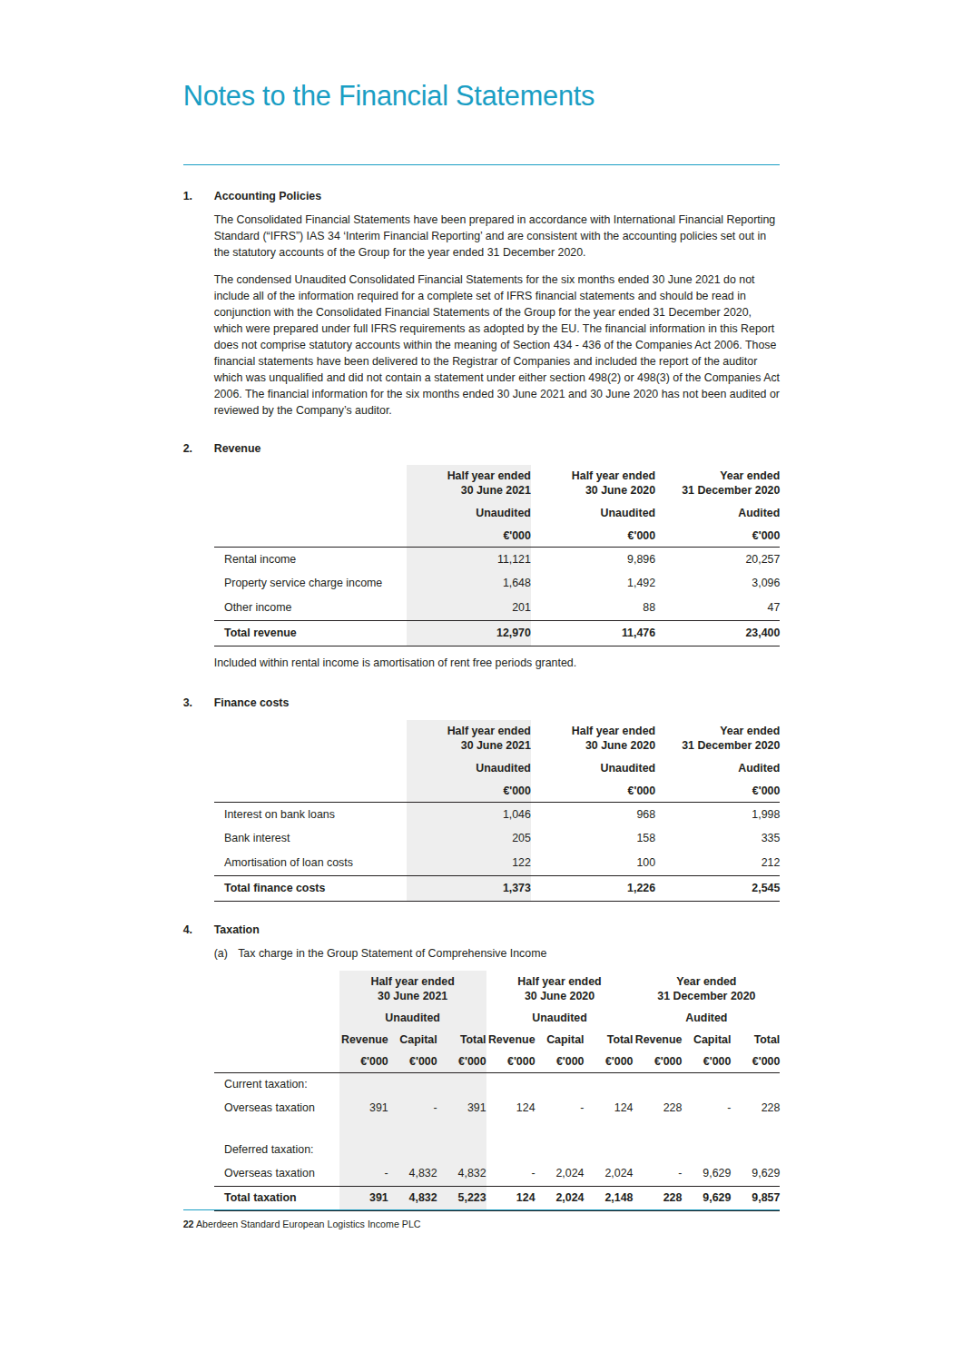Notes to the Financial Statements
1.
Accounting Policies
The Consolidated Financial Statements have been prepared in accordance with International Financial Reporting Standard (“IFRS”) IAS 34 ‘Interim Financial Reporting’ and are consistent with the accounting policies set out in the statutory accounts of the Group for the year ended 31 December 2020.
The condensed Unaudited Consolidated Financial Statements for the six months ended 30 June 2021 do not include all of the information required for a complete set of IFRS financial statements and should be read in conjunction with the Consolidated Financial Statements of the Group for the year ended 31 December 2020, which were prepared under full IFRS requirements as adopted by the EU. The financial information in this Report does not comprise statutory accounts within the meaning of Section 434 - 436 of the Companies Act 2006. Those financial statements have been delivered to the Registrar of Companies and included the report of the auditor which was unqualified and did not contain a statement under either section 498(2) or 498(3) of the Companies Act 2006. The financial information for the six months ended 30 June 2021 and 30 June 2020 has not been audited or reviewed by the Company’s auditor.
2.
Revenue
| | Half year ended 30 June 2021 | Half year ended 30 June 2020 | Year ended 31 December 2020 |
| | Unaudited | Unaudited | Audited |
| | €'000 | €'000 | €'000 |
| Rental income | 11,121 | 9,896 | 20,257 |
| Property service charge income | 1,648 | 1,492 | 3,096 |
| Other income | 201 | 88 | 47 |
| Total revenue | 12,970 | 11,476 | 23,400 |
Included within rental income is amortisation of rent free periods granted.
3.
Finance costs
| | Half year ended 30 June 2021 | Half year ended 30 June 2020 | Year ended 31 December 2020 |
| | Unaudited | Unaudited | Audited |
| | €'000 | €'000 | €'000 |
| Interest on bank loans | 1,046 | 968 | 1,998 |
| Bank interest | 205 | 158 | 335 |
| Amortisation of loan costs | 122 | 100 | 212 |
| Total finance costs | 1,373 | 1,226 | 2,545 |
4.
Taxation
(a)
Tax charge in the Group Statement of Comprehensive Income
| | Half year ended 30 June 2021 | Half year ended 30 June 2020 | Year ended 31 December 2020 |
| | Unaudited | Unaudited | Audited |
| | Revenue | Capital | Total | Revenue | Capital | Total | Revenue | Capital | Total |
| | €'000 | €'000 | €'000 | €'000 | €'000 | €'000 | €'000 | €'000 | €'000 |
| Current taxation: | | | | | | | | | |
| Overseas taxation | 391 | - | 391 | 124 | - | 124 | 228 | - | 228 |
| Deferred taxation: | | | | | | | | | |
| Overseas taxation | - | 4,832 | 4,832 | - | 2,024 | 2,024 | - | 9,629 | 9,629 |
| Total taxation | 391 | 4,832 | 5,223 | 124 | 2,024 | 2,148 | 228 | 9,629 | 9,857 |
22 Aberdeen Standard European Logistics Income PLC